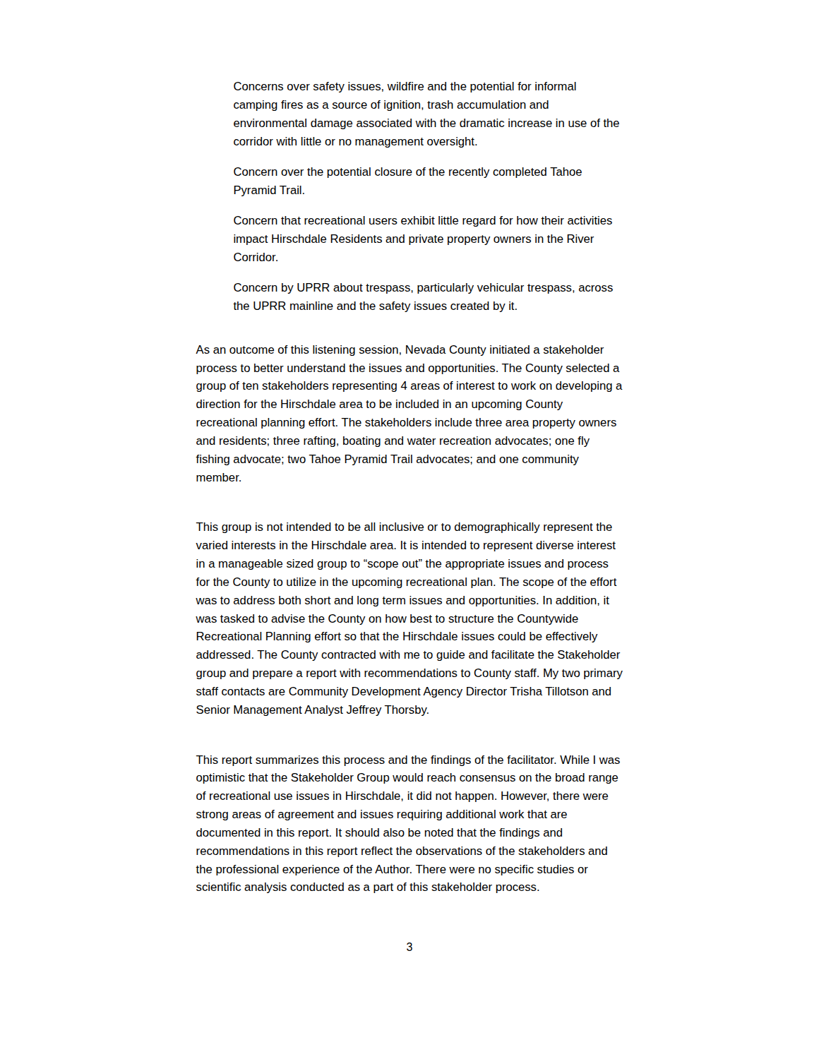Concerns over safety issues, wildfire and the potential for informal camping fires as a source of ignition, trash accumulation and environmental damage associated with the dramatic increase in use of the corridor with little or no management oversight.
Concern over the potential closure of the recently completed Tahoe Pyramid Trail.
Concern that recreational users exhibit little regard for how their activities impact Hirschdale Residents and private property owners in the River Corridor.
Concern by UPRR about trespass, particularly vehicular trespass, across the UPRR mainline and the safety issues created by it.
As an outcome of this listening session, Nevada County initiated a stakeholder process to better understand the issues and opportunities. The County selected a group of ten stakeholders representing 4 areas of interest to work on developing a direction for the Hirschdale area to be included in an upcoming County recreational planning effort. The stakeholders include three area property owners and residents; three rafting, boating and water recreation advocates; one fly fishing advocate; two Tahoe Pyramid Trail advocates; and one community member.
This group is not intended to be all inclusive or to demographically represent the varied interests in the Hirschdale area. It is intended to represent diverse interest in a manageable sized group to “scope out” the appropriate issues and process for the County to utilize in the upcoming recreational plan. The scope of the effort was to address both short and long term issues and opportunities. In addition, it was tasked to advise the County on how best to structure the Countywide Recreational Planning effort so that the Hirschdale issues could be effectively addressed. The County contracted with me to guide and facilitate the Stakeholder group and prepare a report with recommendations to County staff. My two primary staff contacts are Community Development Agency Director Trisha Tillotson and Senior Management Analyst Jeffrey Thorsby.
This report summarizes this process and the findings of the facilitator. While I was optimistic that the Stakeholder Group would reach consensus on the broad range of recreational use issues in Hirschdale, it did not happen. However, there were strong areas of agreement and issues requiring additional work that are documented in this report. It should also be noted that the findings and recommendations in this report reflect the observations of the stakeholders and the professional experience of the Author. There were no specific studies or scientific analysis conducted as a part of this stakeholder process.
3